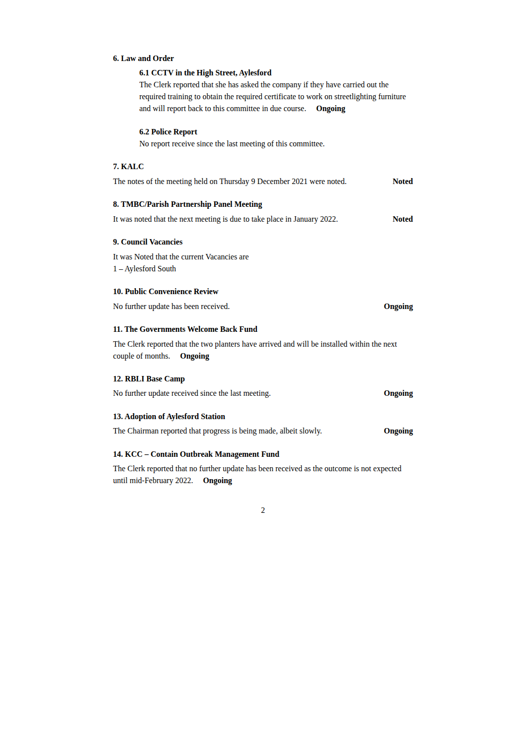6. Law and Order
6.1 CCTV in the High Street, Aylesford
The Clerk reported that she has asked the company if they have carried out the required training to obtain the required certificate to work on streetlighting furniture and will report back to this committee in due course. Ongoing
6.2 Police Report
No report receive since the last meeting of this committee.
7. KALC
The notes of the meeting held on Thursday 9 December 2021 were noted.
Noted
8. TMBC/Parish Partnership Panel Meeting
It was noted that the next meeting is due to take place in January 2022.
Noted
9. Council Vacancies
It was Noted that the current Vacancies are
1 – Aylesford South
10. Public Convenience Review
No further update has been received.
Ongoing
11. The Governments Welcome Back Fund
The Clerk reported that the two planters have arrived and will be installed within the next couple of months. Ongoing
12. RBLI Base Camp
No further update received since the last meeting.
Ongoing
13. Adoption of Aylesford Station
The Chairman reported that progress is being made, albeit slowly.
Ongoing
14. KCC – Contain Outbreak Management Fund
The Clerk reported that no further update has been received as the outcome is not expected until mid-February 2022. Ongoing
2